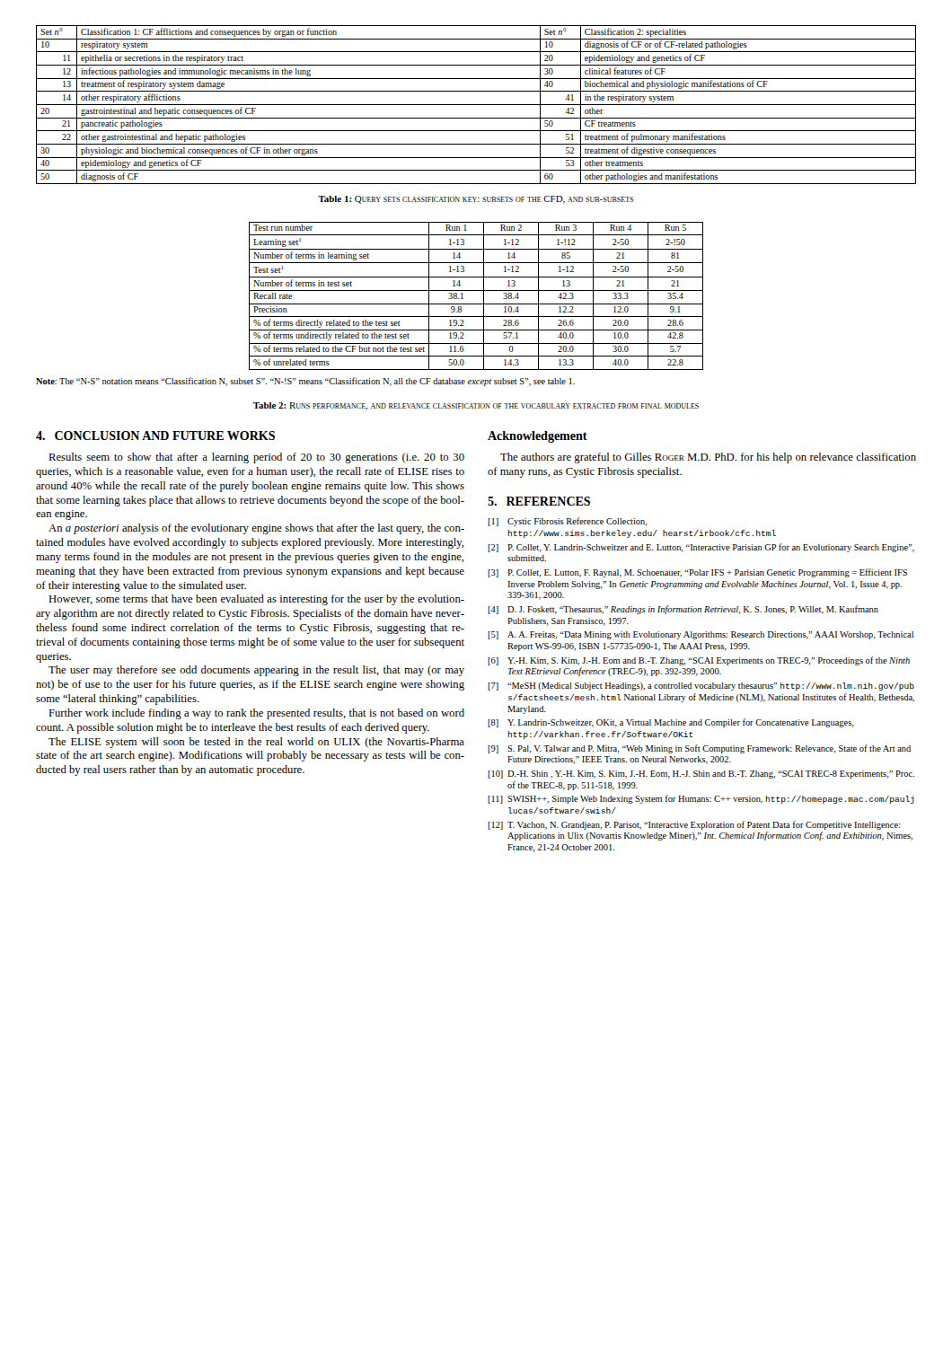| Set n° | Classification 1: CF afflictions and consequences by organ or function | Set n° | Classification 2: specialities |
| 10 | respiratory system | 10 | diagnosis of CF or of CF-related pathologies |
| 11 | epithelia or secretions in the respiratory tract | 20 | epidemiology and genetics of CF |
| 12 | infectious pathologies and immunologic mecanisms in the lung | 30 | clinical features of CF |
| 13 | treatment of respiratory system damage | 40 | biochemical and physiologic manifestations of CF |
| 14 | other respiratory afflictions | 41 | in the respiratory system |
| 20 | gastrointestinal and hepatic consequences of CF | 42 | other |
| 21 | pancreatic pathologies | 50 | CF treatments |
| 22 | other gastrointestinal and hepatic pathologies | 51 | treatment of pulmonary manifestations |
| 30 | physiologic and biochemical consequences of CF in other organs | 52 | treatment of digestive consequences |
| 40 | epidemiology and genetics of CF | 53 | other treatments |
| 50 | diagnosis of CF | 60 | other pathologies and manifestations |
Table 1: Query sets classification key: subsets of the CFD, and sub-subsets
| Test run number | Run 1 | Run 2 | Run 3 | Run 4 | Run 5 |
| Learning set 1 | 1-13 | 1-12 | 1-!12 | 2-50 | 2-!50 |
| Number of terms in learning set | 14 | 14 | 85 | 21 | 81 |
| Test set 1 | 1-13 | 1-12 | 1-12 | 2-50 | 2-50 |
| Number of terms in test set | 14 | 13 | 13 | 21 | 21 |
| Recall rate | 38.1 | 38.4 | 42.3 | 33.3 | 35.4 |
| Precision | 9.8 | 10.4 | 12.2 | 12.0 | 9.1 |
| % of terms directly related to the test set | 19.2 | 28.6 | 26.6 | 20.0 | 28.6 |
| % of terms undirectly related to the test set | 19.2 | 57.1 | 40.0 | 10.0 | 42.8 |
| % of terms related to the CF but not the test set | 11.6 | 0 | 20.0 | 30.0 | 5.7 |
| % of unrelated terms | 50.0 | 14.3 | 13.3 | 40.0 | 22.8 |
Note: The “N-S” notation means “Classification N, subset S”. “N-!S” means “Classification N, all the CF database except subset S”, see table 1.
Table 2: Runs performance, and relevance classification of the vocabulary extracted from final modules
4. CONCLUSION AND FUTURE WORKS
Results seem to show that after a learning period of 20 to 30 generations (i.e. 20 to 30 queries, which is a reasonable value, even for a human user), the recall rate of ELISE rises to around 40% while the recall rate of the purely boolean engine remains quite low. This shows that some learning takes place that allows to retrieve documents beyond the scope of the boolean engine.
An a posteriori analysis of the evolutionary engine shows that after the last query, the contained modules have evolved accordingly to subjects explored previously. More interestingly, many terms found in the modules are not present in the previous queries given to the engine, meaning that they have been extracted from previous synonym expansions and kept because of their interesting value to the simulated user.
However, some terms that have been evaluated as interesting for the user by the evolutionary algorithm are not directly related to Cystic Fibrosis. Specialists of the domain have nevertheless found some indirect correlation of the terms to Cystic Fibrosis, suggesting that retrieval of documents containing those terms might be of some value to the user for subsequent queries.
The user may therefore see odd documents appearing in the result list, that may (or may not) be of use to the user for his future queries, as if the ELISE search engine were showing some “lateral thinking” capabilities.
Further work include finding a way to rank the presented results, that is not based on word count. A possible solution might be to interleave the best results of each derived query.
The ELISE system will soon be tested in the real world on ULIX (the Novartis-Pharma state of the art search engine). Modifications will probably be necessary as tests will be conducted by real users rather than by an automatic procedure.
Acknowledgement
The authors are grateful to Gilles Roger M.D. PhD. for his help on relevance classification of many runs, as Cystic Fibrosis specialist.
5. REFERENCES
Cystic Fibrosis Reference Collection,
http://www.sims.berkeley.edu/ hearst/irbook/cfc.html
P. Collet, Y. Landrin-Schweitzer and E. Lutton, “Interactive Parisian GP for an Evolutionary Search Engine”, submitted.
P. Collet, E. Lutton, F. Raynal, M. Schoenauer, “Polar IFS + Parisian Genetic Programming = Efficient IFS Inverse Problem Solving,” In Genetic Programming and Evolvable Machines Journal, Vol. 1, Issue 4, pp. 339-361, 2000.
D. J. Foskett, “Thesaurus,” Readings in Information Retrieval, K. S. Jones, P. Willet, M. Kaufmann Publishers, San Fransisco, 1997.
A. A. Freitas, “Data Mining with Evolutionary Algorithms: Research Directions,” AAAI Worshop, Technical Report WS-99-06, ISBN 1-57735-090-1, The AAAI Press, 1999.
Y.-H. Kim, S. Kim, J.-H. Eom and B.-T. Zhang, “SCAI Experiments on TREC-9,” Proceedings of the Ninth Text REtrieval Conference (TREC-9), pp. 392-399, 2000.
“MeSH (Medical Subject Headings), a controlled vocabulary thesaurus” http://www.nlm.nih.gov/pubs/factsheets/mesh.html National Library of Medicine (NLM), National Institutes of Health, Bethesda, Maryland.
Y. Landrin-Schweitzer, OKit, a Virtual Machine and Compiler for Concatenative Languages,
http://varkhan.free.fr/Software/OKit
S. Pal, V. Talwar and P. Mitra, “Web Mining in Soft Computing Framework: Relevance, State of the Art and Future Directions,” IEEE Trans. on Neural Networks, 2002.
D.-H. Shin , Y.-H. Kim, S. Kim, J.-H. Eom, H.-J. Shin and B.-T. Zhang, “SCAI TREC-8 Experiments,” Proc. of the TREC-8, pp. 511-518, 1999.
SWISH++, Simple Web Indexing System for Humans: C++ version, http://homepage.mac.com/pauljlucas/software/swish/
T. Vachon, N. Grandjean, P. Parisot, “Interactive Exploration of Patent Data for Competitive Intelligence: Applications in Ulix (Novartis Knowledge Miner),” Int. Chemical Information Conf. and Exhibition, Nimes, France, 21-24 October 2001.